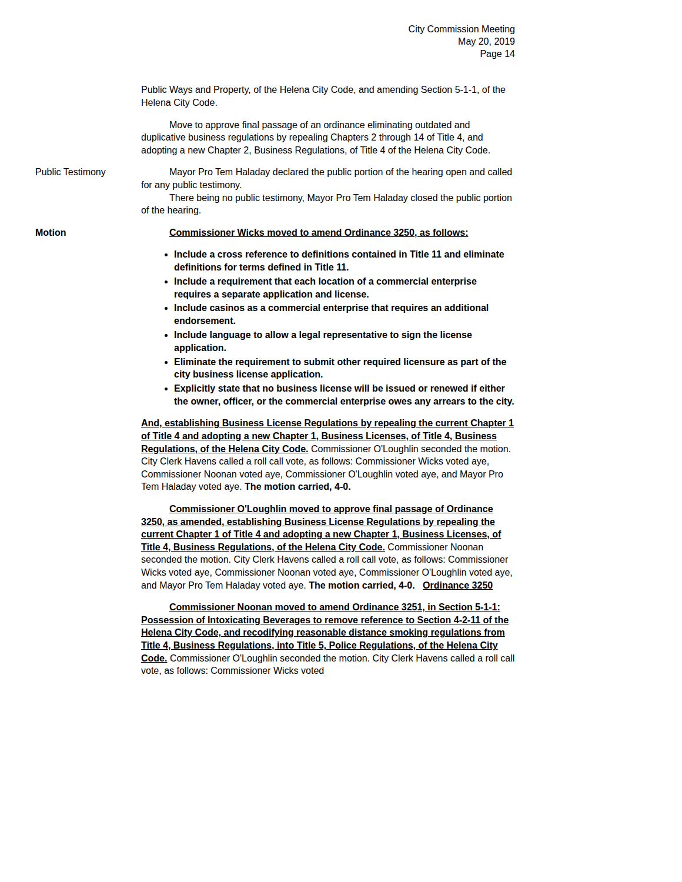City Commission Meeting
May 20, 2019
Page 14
Public Ways and Property, of the Helena City Code, and amending Section 5-1-1, of the Helena City Code.
Move to approve final passage of an ordinance eliminating outdated and duplicative business regulations by repealing Chapters 2 through 14 of Title 4, and adopting a new Chapter 2, Business Regulations, of Title 4 of the Helena City Code.
Public Testimony
Mayor Pro Tem Haladay declared the public portion of the hearing open and called for any public testimony.
There being no public testimony, Mayor Pro Tem Haladay closed the public portion of the hearing.
Motion
Commissioner Wicks moved to amend Ordinance 3250, as follows:
Include a cross reference to definitions contained in Title 11 and eliminate definitions for terms defined in Title 11.
Include a requirement that each location of a commercial enterprise requires a separate application and license.
Include casinos as a commercial enterprise that requires an additional endorsement.
Include language to allow a legal representative to sign the license application.
Eliminate the requirement to submit other required licensure as part of the city business license application.
Explicitly state that no business license will be issued or renewed if either the owner, officer, or the commercial enterprise owes any arrears to the city.
And, establishing Business License Regulations by repealing the current Chapter 1 of Title 4 and adopting a new Chapter 1, Business Licenses, of Title 4, Business Regulations, of the Helena City Code. Commissioner O'Loughlin seconded the motion. City Clerk Havens called a roll call vote, as follows: Commissioner Wicks voted aye, Commissioner Noonan voted aye, Commissioner O'Loughlin voted aye, and Mayor Pro Tem Haladay voted aye. The motion carried, 4-0.
Commissioner O'Loughlin moved to approve final passage of Ordinance 3250, as amended, establishing Business License Regulations by repealing the current Chapter 1 of Title 4 and adopting a new Chapter 1, Business Licenses, of Title 4, Business Regulations, of the Helena City Code. Commissioner Noonan seconded the motion. City Clerk Havens called a roll call vote, as follows: Commissioner Wicks voted aye, Commissioner Noonan voted aye, Commissioner O'Loughlin voted aye, and Mayor Pro Tem Haladay voted aye. The motion carried, 4-0. Ordinance 3250
Commissioner Noonan moved to amend Ordinance 3251, in Section 5-1-1: Possession of Intoxicating Beverages to remove reference to Section 4-2-11 of the Helena City Code, and recodifying reasonable distance smoking regulations from Title 4, Business Regulations, into Title 5, Police Regulations, of the Helena City Code. Commissioner O'Loughlin seconded the motion. City Clerk Havens called a roll call vote, as follows: Commissioner Wicks voted